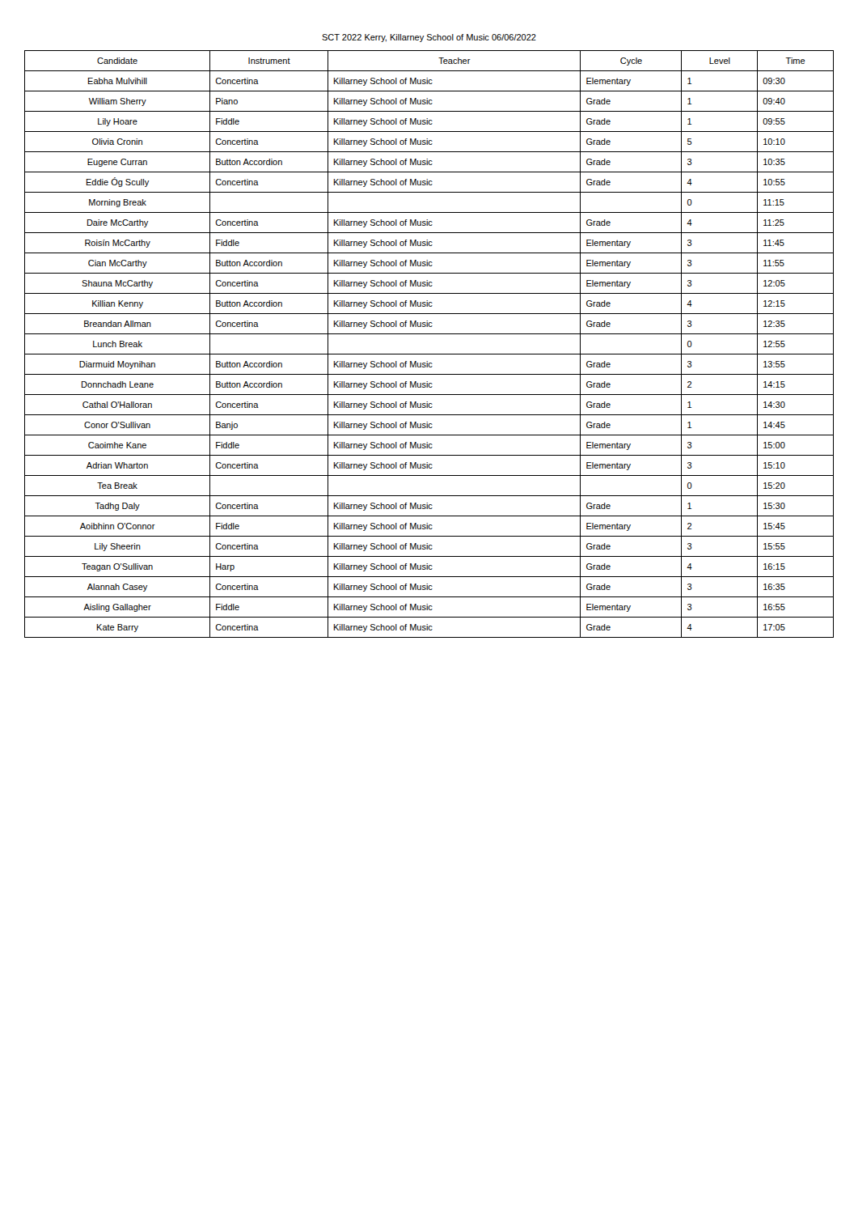SCT 2022 Kerry, Killarney School of Music 06/06/2022
| Candidate | Instrument | Teacher | Cycle | Level | Time |
| --- | --- | --- | --- | --- | --- |
| Eabha Mulvihill | Concertina | Killarney School of Music | Elementary | 1 | 09:30 |
| William Sherry | Piano | Killarney School of Music | Grade | 1 | 09:40 |
| Lily Hoare | Fiddle | Killarney School of Music | Grade | 1 | 09:55 |
| Olivia Cronin | Concertina | Killarney School of Music | Grade | 5 | 10:10 |
| Eugene Curran | Button Accordion | Killarney School of Music | Grade | 3 | 10:35 |
| Eddie Óg Scully | Concertina | Killarney School of Music | Grade | 4 | 10:55 |
| Morning Break | | | | 0 | 11:15 |
| Daire McCarthy | Concertina | Killarney School of Music | Grade | 4 | 11:25 |
| Roisín McCarthy | Fiddle | Killarney School of Music | Elementary | 3 | 11:45 |
| Cian McCarthy | Button Accordion | Killarney School of Music | Elementary | 3 | 11:55 |
| Shauna McCarthy | Concertina | Killarney School of Music | Elementary | 3 | 12:05 |
| Killian Kenny | Button Accordion | Killarney School of Music | Grade | 4 | 12:15 |
| Breandan Allman | Concertina | Killarney School of Music | Grade | 3 | 12:35 |
| Lunch Break | | | | 0 | 12:55 |
| Diarmuid Moynihan | Button Accordion | Killarney School of Music | Grade | 3 | 13:55 |
| Donnchadh Leane | Button Accordion | Killarney School of Music | Grade | 2 | 14:15 |
| Cathal O'Halloran | Concertina | Killarney School of Music | Grade | 1 | 14:30 |
| Conor O'Sullivan | Banjo | Killarney School of Music | Grade | 1 | 14:45 |
| Caoimhe Kane | Fiddle | Killarney School of Music | Elementary | 3 | 15:00 |
| Adrian Wharton | Concertina | Killarney School of Music | Elementary | 3 | 15:10 |
| Tea Break | | | | 0 | 15:20 |
| Tadhg Daly | Concertina | Killarney School of Music | Grade | 1 | 15:30 |
| Aoibhinn O'Connor | Fiddle | Killarney School of Music | Elementary | 2 | 15:45 |
| Lily Sheerin | Concertina | Killarney School of Music | Grade | 3 | 15:55 |
| Teagan O'Sullivan | Harp | Killarney School of Music | Grade | 4 | 16:15 |
| Alannah Casey | Concertina | Killarney School of Music | Grade | 3 | 16:35 |
| Aisling Gallagher | Fiddle | Killarney School of Music | Elementary | 3 | 16:55 |
| Kate Barry | Concertina | Killarney School of Music | Grade | 4 | 17:05 |